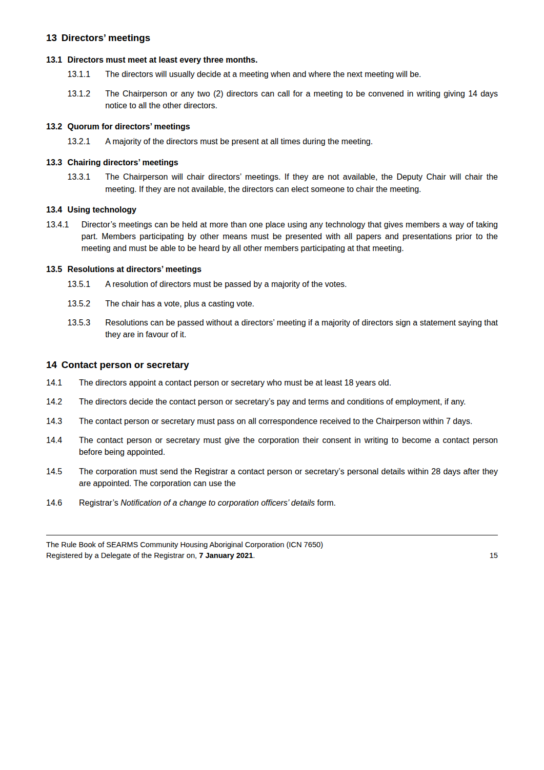13 Directors’ meetings
13.1 Directors must meet at least every three months.
13.1.1
The directors will usually decide at a meeting when and where the next meeting will be.
13.1.2
The Chairperson or any two (2) directors can call for a meeting to be convened in writing giving 14 days notice to all the other directors.
13.2 Quorum for directors’ meetings
13.2.1
A majority of the directors must be present at all times during the meeting.
13.3 Chairing directors’ meetings
13.3.1
The Chairperson will chair directors’ meetings. If they are not available, the Deputy Chair will chair the meeting. If they are not available, the directors can elect someone to chair the meeting.
13.4 Using technology
13.4.1
Director’s meetings can be held at more than one place using any technology that gives members a way of taking part. Members participating by other means must be presented with all papers and presentations prior to the meeting and must be able to be heard by all other members participating at that meeting.
13.5 Resolutions at directors’ meetings
13.5.1
A resolution of directors must be passed by a majority of the votes.
13.5.2
The chair has a vote, plus a casting vote.
13.5.3
Resolutions can be passed without a directors’ meeting if a majority of directors sign a statement saying that they are in favour of it.
14 Contact person or secretary
14.1
The directors appoint a contact person or secretary who must be at least 18 years old.
14.2
The directors decide the contact person or secretary’s pay and terms and conditions of employment, if any.
14.3
The contact person or secretary must pass on all correspondence received to the Chairperson within 7 days.
14.4
The contact person or secretary must give the corporation their consent in writing to become a contact person before being appointed.
14.5
The corporation must send the Registrar a contact person or secretary’s personal details within 28 days after they are appointed. The corporation can use the
14.6
Registrar’s Notification of a change to corporation officers’ details form.
The Rule Book of SEARMS Community Housing Aboriginal Corporation (ICN 7650)
Registered by a Delegate of the Registrar on, 7 January 2021. 15